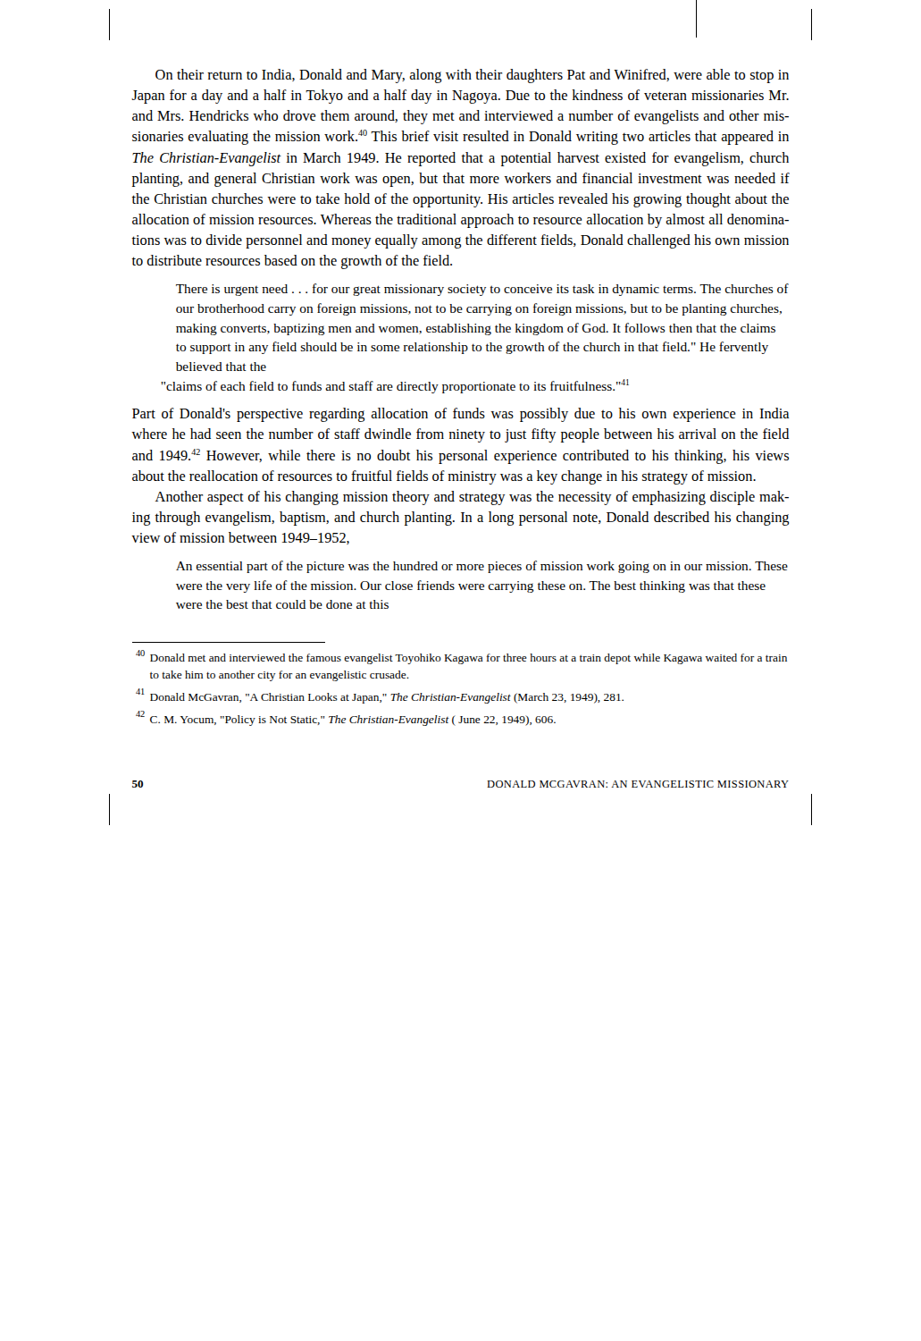On their return to India, Donald and Mary, along with their daughters Pat and Winifred, were able to stop in Japan for a day and a half in Tokyo and a half day in Nagoya. Due to the kindness of veteran missionaries Mr. and Mrs. Hendricks who drove them around, they met and interviewed a number of evangelists and other missionaries evaluating the mission work.40 This brief visit resulted in Donald writing two articles that appeared in The Christian-Evangelist in March 1949. He reported that a potential harvest existed for evangelism, church planting, and general Christian work was open, but that more workers and financial investment was needed if the Christian churches were to take hold of the opportunity. His articles revealed his growing thought about the allocation of mission resources. Whereas the traditional approach to resource allocation by almost all denominations was to divide personnel and money equally among the different fields, Donald challenged his own mission to distribute resources based on the growth of the field.
There is urgent need . . . for our great missionary society to conceive its task in dynamic terms. The churches of our brotherhood carry on foreign missions, not to be carrying on foreign missions, but to be planting churches, making converts, baptizing men and women, establishing the kingdom of God. It follows then that the claims to support in any field should be in some relationship to the growth of the church in that field." He fervently believed that the
"claims of each field to funds and staff are directly proportionate to its fruitfulness."41
Part of Donald's perspective regarding allocation of funds was possibly due to his own experience in India where he had seen the number of staff dwindle from ninety to just fifty people between his arrival on the field and 1949.42 However, while there is no doubt his personal experience contributed to his thinking, his views about the reallocation of resources to fruitful fields of ministry was a key change in his strategy of mission.
Another aspect of his changing mission theory and strategy was the necessity of emphasizing disciple making through evangelism, baptism, and church planting. In a long personal note, Donald described his changing view of mission between 1949–1952,
An essential part of the picture was the hundred or more pieces of mission work going on in our mission. These were the very life of the mission. Our close friends were carrying these on. The best thinking was that these were the best that could be done at this
40 Donald met and interviewed the famous evangelist Toyohiko Kagawa for three hours at a train depot while Kagawa waited for a train to take him to another city for an evangelistic crusade.
41 Donald McGavran, "A Christian Looks at Japan," The Christian-Evangelist (March 23, 1949), 281.
42 C. M. Yocum, "Policy is Not Static," The Christian-Evangelist ( June 22, 1949), 606.
50 Donald McGavran: An Evangelistic Missionary